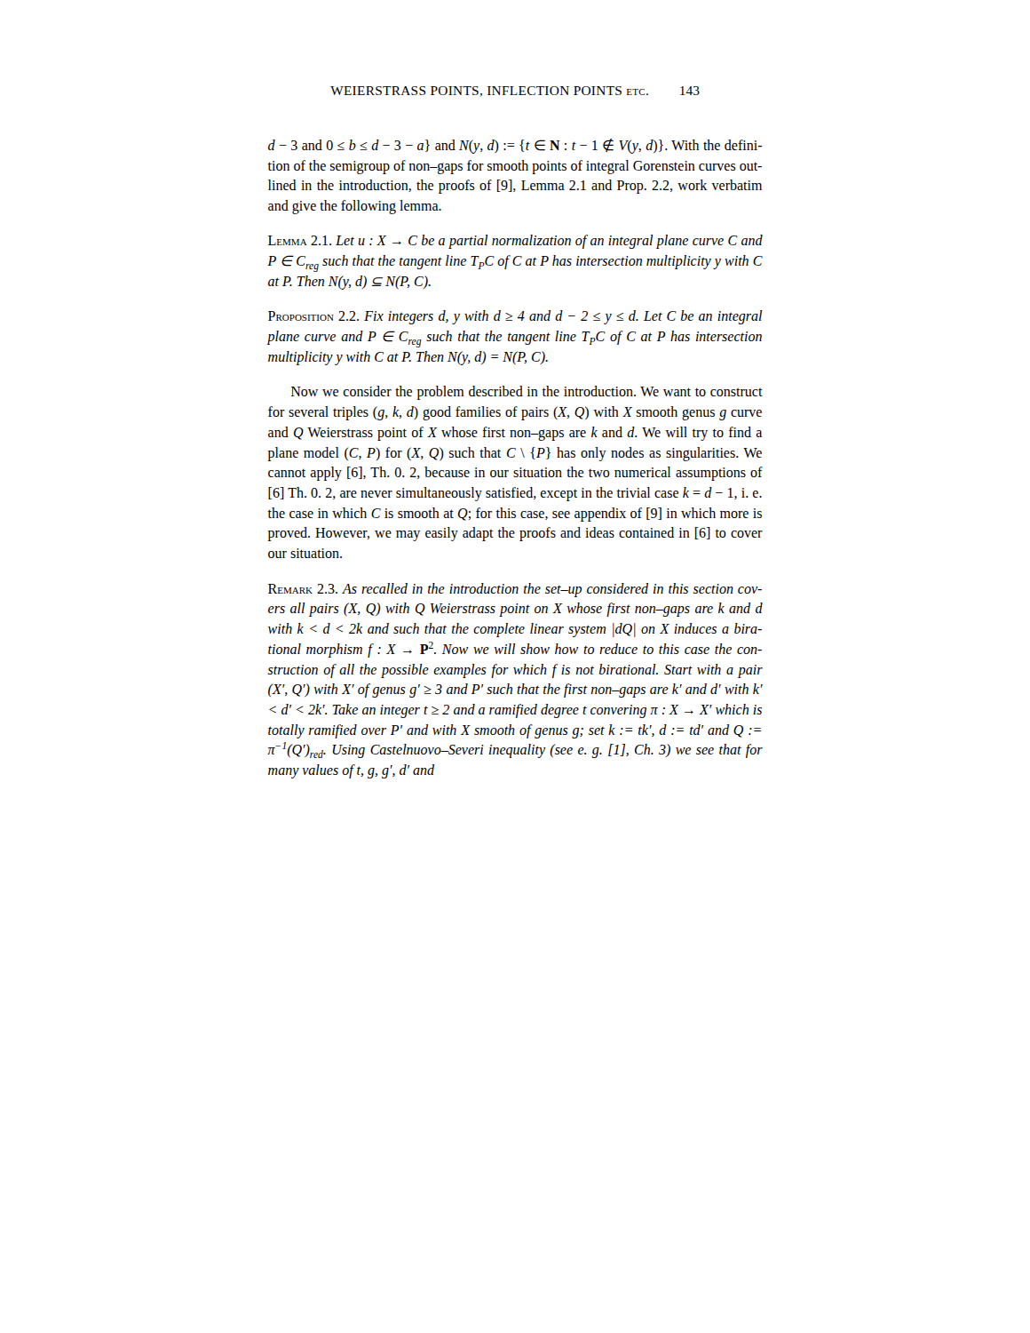WEIERSTRASS POINTS, INFLECTION POINTS etc.143
d − 3 and 0 ≤ b ≤ d − 3 − a} and N(y, d) := {t ∈ N : t − 1 ∉ V(y, d)}. With the definition of the semigroup of non–gaps for smooth points of integral Gorenstein curves outlined in the introduction, the proofs of [9], Lemma 2.1 and Prop. 2.2, work verbatim and give the following lemma.
Lemma 2.1. Let u : X → C be a partial normalization of an integral plane curve C and P ∈ Creg such that the tangent line TPC of C at P has intersection multiplicity y with C at P. Then N(y, d) ⊆ N(P, C).
Proposition 2.2. Fix integers d, y with d ≥ 4 and d − 2 ≤ y ≤ d. Let C be an integral plane curve and P ∈ Creg such that the tangent line TPC of C at P has intersection multiplicity y with C at P. Then N(y, d) = N(P, C).
Now we consider the problem described in the introduction. We want to construct for several triples (g, k, d) good families of pairs (X, Q) with X smooth genus g curve and Q Weierstrass point of X whose first non–gaps are k and d. We will try to find a plane model (C, P) for (X, Q) such that C \ {P} has only nodes as singularities. We cannot apply [6], Th. 0. 2, because in our situation the two numerical assumptions of [6] Th. 0. 2, are never simultaneously satisfied, except in the trivial case k = d − 1, i. e. the case in which C is smooth at Q; for this case, see appendix of [9] in which more is proved. However, we may easily adapt the proofs and ideas contained in [6] to cover our situation.
Remark 2.3. As recalled in the introduction the set–up considered in this section covers all pairs (X, Q) with Q Weierstrass point on X whose first non–gaps are k and d with k < d < 2k and such that the complete linear system |dQ| on X induces a birational morphism f : X → P2. Now we will show how to reduce to this case the construction of all the possible examples for which f is not birational. Start with a pair (X′, Q′) with X′ of genus g′ ≥ 3 and P′ such that the first non–gaps are k′ and d′ with k′ < d′ < 2k′. Take an integer t ≥ 2 and a ramified degree t convering π : X → X′ which is totally ramified over P′ and with X smooth of genus g; set k := tk′, d := td′ and Q := π−1(Q′)red. Using Castelnuovo–Severi inequality (see e. g. [1], Ch. 3) we see that for many values of t, g, g′, d′ and